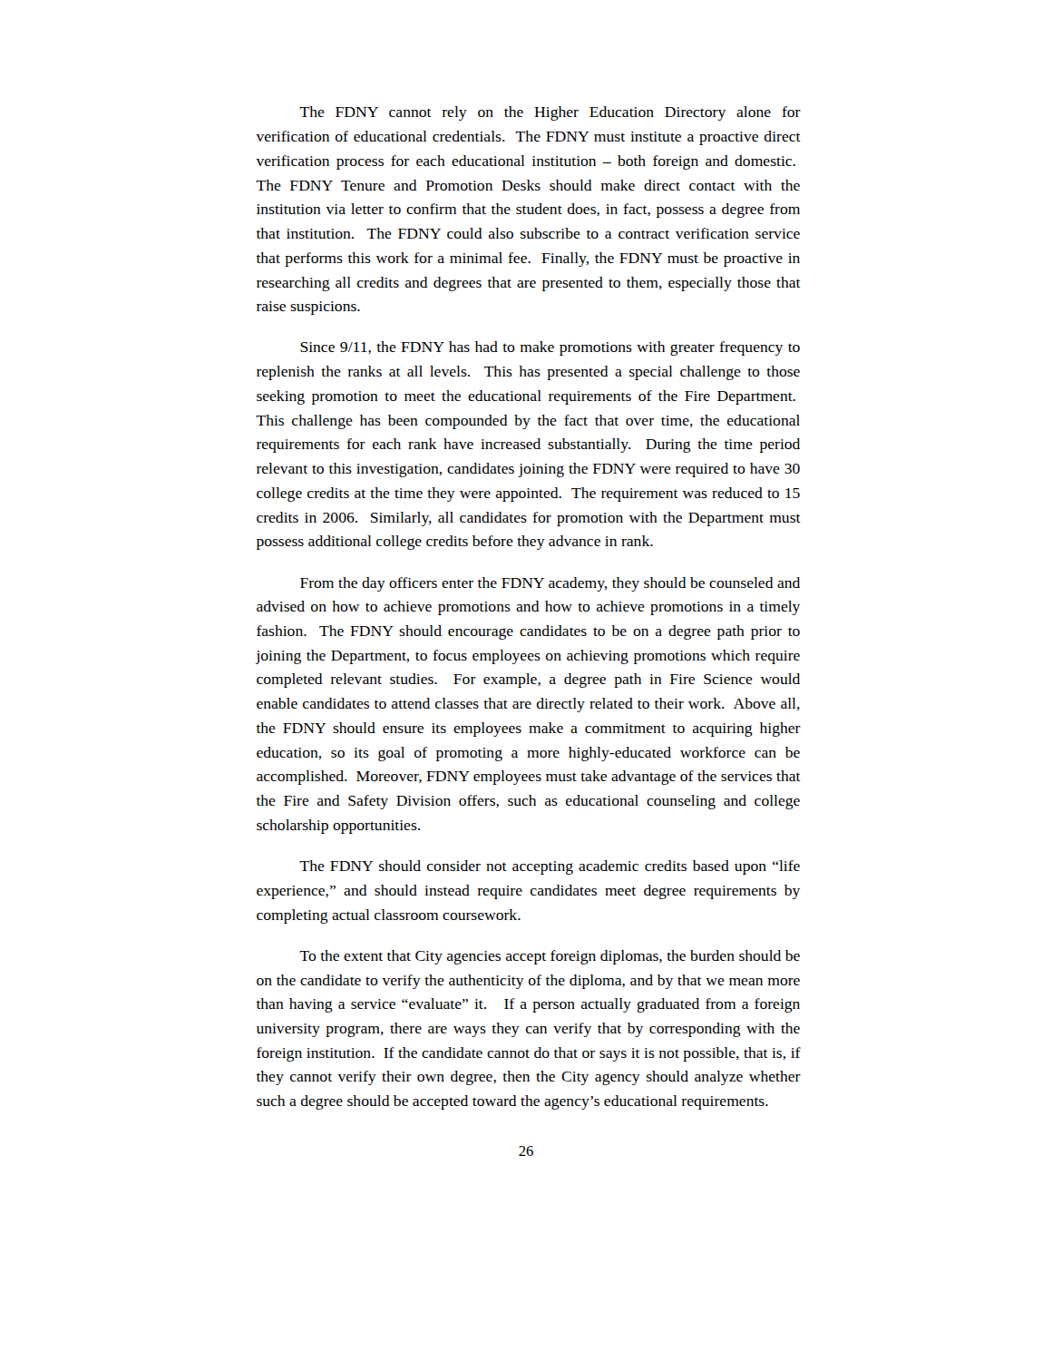The FDNY cannot rely on the Higher Education Directory alone for verification of educational credentials. The FDNY must institute a proactive direct verification process for each educational institution – both foreign and domestic. The FDNY Tenure and Promotion Desks should make direct contact with the institution via letter to confirm that the student does, in fact, possess a degree from that institution. The FDNY could also subscribe to a contract verification service that performs this work for a minimal fee. Finally, the FDNY must be proactive in researching all credits and degrees that are presented to them, especially those that raise suspicions.
Since 9/11, the FDNY has had to make promotions with greater frequency to replenish the ranks at all levels. This has presented a special challenge to those seeking promotion to meet the educational requirements of the Fire Department. This challenge has been compounded by the fact that over time, the educational requirements for each rank have increased substantially. During the time period relevant to this investigation, candidates joining the FDNY were required to have 30 college credits at the time they were appointed. The requirement was reduced to 15 credits in 2006. Similarly, all candidates for promotion with the Department must possess additional college credits before they advance in rank.
From the day officers enter the FDNY academy, they should be counseled and advised on how to achieve promotions and how to achieve promotions in a timely fashion. The FDNY should encourage candidates to be on a degree path prior to joining the Department, to focus employees on achieving promotions which require completed relevant studies. For example, a degree path in Fire Science would enable candidates to attend classes that are directly related to their work. Above all, the FDNY should ensure its employees make a commitment to acquiring higher education, so its goal of promoting a more highly-educated workforce can be accomplished. Moreover, FDNY employees must take advantage of the services that the Fire and Safety Division offers, such as educational counseling and college scholarship opportunities.
The FDNY should consider not accepting academic credits based upon “life experience,” and should instead require candidates meet degree requirements by completing actual classroom coursework.
To the extent that City agencies accept foreign diplomas, the burden should be on the candidate to verify the authenticity of the diploma, and by that we mean more than having a service “evaluate” it. If a person actually graduated from a foreign university program, there are ways they can verify that by corresponding with the foreign institution. If the candidate cannot do that or says it is not possible, that is, if they cannot verify their own degree, then the City agency should analyze whether such a degree should be accepted toward the agency’s educational requirements.
26